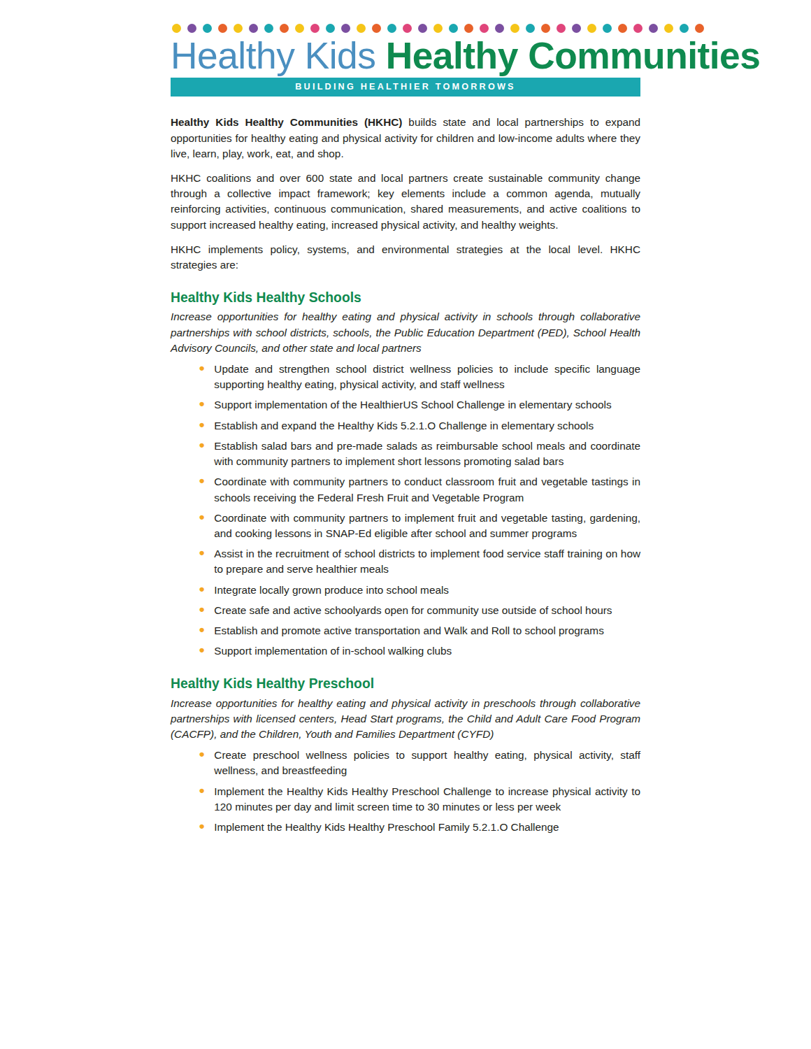Healthy Kids Healthy Communities
BUILDING HEALTHIER TOMORROWS
Healthy Kids Healthy Communities (HKHC) builds state and local partnerships to expand opportunities for healthy eating and physical activity for children and low-income adults where they live, learn, play, work, eat, and shop.
HKHC coalitions and over 600 state and local partners create sustainable community change through a collective impact framework; key elements include a common agenda, mutually reinforcing activities, continuous communication, shared measurements, and active coalitions to support increased healthy eating, increased physical activity, and healthy weights.
HKHC implements policy, systems, and environmental strategies at the local level. HKHC strategies are:
Healthy Kids Healthy Schools
Increase opportunities for healthy eating and physical activity in schools through collaborative partnerships with school districts, schools, the Public Education Department (PED), School Health Advisory Councils, and other state and local partners
Update and strengthen school district wellness policies to include specific language supporting healthy eating, physical activity, and staff wellness
Support implementation of the HealthierUS School Challenge in elementary schools
Establish and expand the Healthy Kids 5.2.1.O Challenge in elementary schools
Establish salad bars and pre-made salads as reimbursable school meals and coordinate with community partners to implement short lessons promoting salad bars
Coordinate with community partners to conduct classroom fruit and vegetable tastings in schools receiving the Federal Fresh Fruit and Vegetable Program
Coordinate with community partners to implement fruit and vegetable tasting, gardening, and cooking lessons in SNAP-Ed eligible after school and summer programs
Assist in the recruitment of school districts to implement food service staff training on how to prepare and serve healthier meals
Integrate locally grown produce into school meals
Create safe and active schoolyards open for community use outside of school hours
Establish and promote active transportation and Walk and Roll to school programs
Support implementation of in-school walking clubs
Healthy Kids Healthy Preschool
Increase opportunities for healthy eating and physical activity in preschools through collaborative partnerships with licensed centers, Head Start programs, the Child and Adult Care Food Program (CACFP), and the Children, Youth and Families Department (CYFD)
Create preschool wellness policies to support healthy eating, physical activity, staff wellness, and breastfeeding
Implement the Healthy Kids Healthy Preschool Challenge to increase physical activity to 120 minutes per day and limit screen time to 30 minutes or less per week
Implement the Healthy Kids Healthy Preschool Family 5.2.1.O Challenge